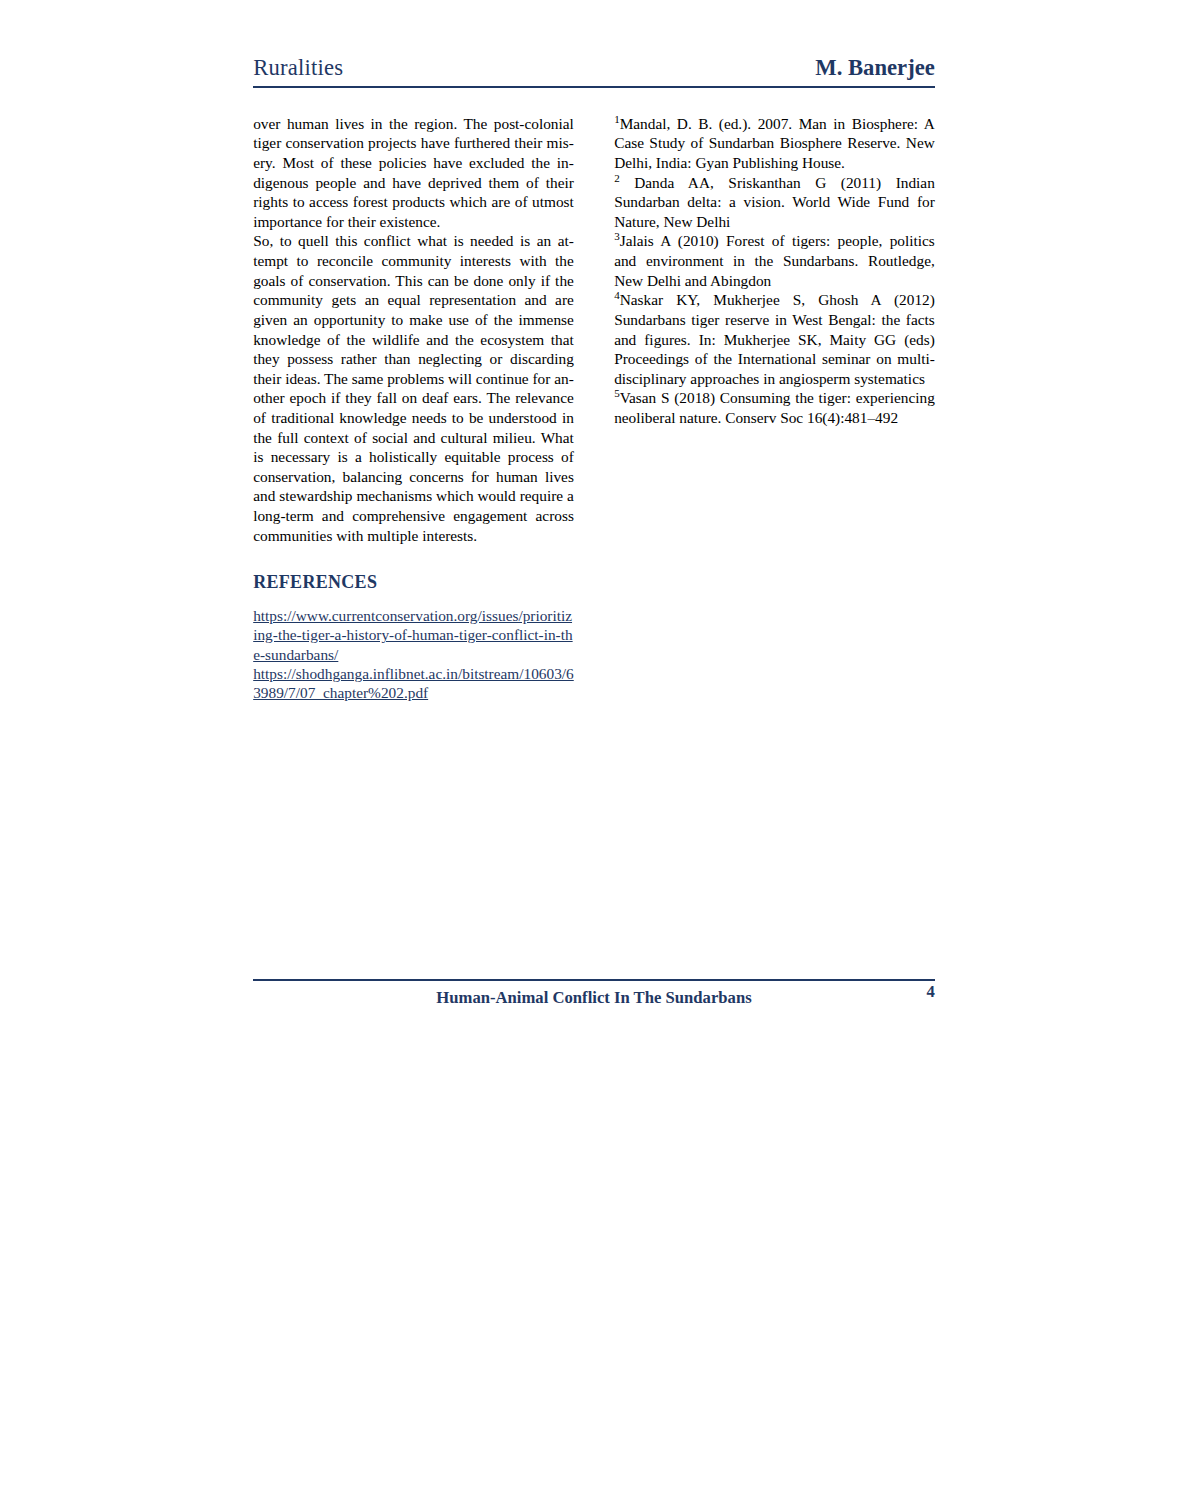Ruralities
M. Banerjee
over human lives in the region. The post-colonial tiger conservation projects have furthered their misery. Most of these policies have excluded the indigenous people and have deprived them of their rights to access forest products which are of utmost importance for their existence.
So, to quell this conflict what is needed is an attempt to reconcile community interests with the goals of conservation. This can be done only if the community gets an equal representation and are given an opportunity to make use of the immense knowledge of the wildlife and the ecosystem that they possess rather than neglecting or discarding their ideas. The same problems will continue for another epoch if they fall on deaf ears. The relevance of traditional knowledge needs to be understood in the full context of social and cultural milieu. What is necessary is a holistically equitable process of conservation, balancing concerns for human lives and stewardship mechanisms which would require a long-term and comprehensive engagement across communities with multiple interests.
REFERENCES
https://www.currentconservation.org/issues/prioritizing-the-tiger-a-history-of-human-tiger-conflict-in-the-sundarbans/
https://shodhganga.inflibnet.ac.in/bitstream/10603/63989/7/07_chapter%202.pdf
1Mandal, D. B. (ed.). 2007. Man in Biosphere: A Case Study of Sundarban Biosphere Reserve. New Delhi, India: Gyan Publishing House.
2 Danda AA, Sriskanthan G (2011) Indian Sundarban delta: a vision. World Wide Fund for Nature, New Delhi
3Jalais A (2010) Forest of tigers: people, politics and environment in the Sundarbans. Routledge, New Delhi and Abingdon
4Naskar KY, Mukherjee S, Ghosh A (2012) Sundarbans tiger reserve in West Bengal: the facts and figures. In: Mukherjee SK, Maity GG (eds) Proceedings of the International seminar on multidisciplinary approaches in angiosperm systematics
5Vasan S (2018) Consuming the tiger: experiencing neoliberal nature. Conserv Soc 16(4):481–492
Human-Animal Conflict In The Sundarbans
4